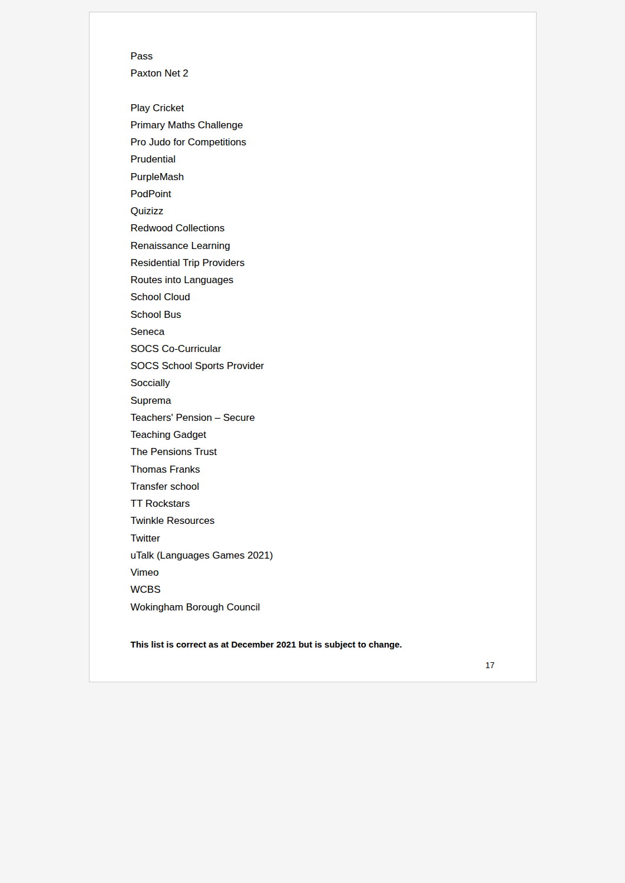Pass
Paxton Net 2
Play Cricket
Primary Maths Challenge
Pro Judo for Competitions
Prudential
PurpleMash
PodPoint
Quizizz
Redwood Collections
Renaissance Learning
Residential Trip Providers
Routes into Languages
School Cloud
School Bus
Seneca
SOCS Co-Curricular
SOCS School Sports Provider
Soccially
Suprema
Teachers' Pension – Secure
Teaching Gadget
The Pensions Trust
Thomas Franks
Transfer school
TT Rockstars
Twinkle Resources
Twitter
uTalk (Languages Games 2021)
Vimeo
WCBS
Wokingham Borough Council
This list is correct as at December 2021 but is subject to change.
17